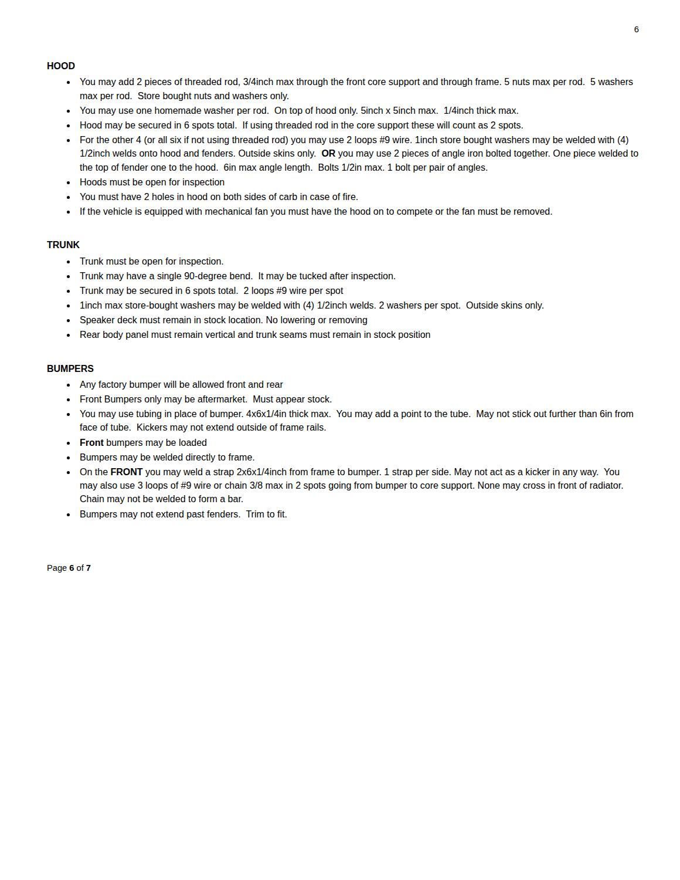6
HOOD
You may add 2 pieces of threaded rod, 3/4inch max through the front core support and through frame. 5 nuts max per rod. 5 washers max per rod. Store bought nuts and washers only.
You may use one homemade washer per rod. On top of hood only. 5inch x 5inch max. 1/4inch thick max.
Hood may be secured in 6 spots total. If using threaded rod in the core support these will count as 2 spots.
For the other 4 (or all six if not using threaded rod) you may use 2 loops #9 wire. 1inch store bought washers may be welded with (4) 1/2inch welds onto hood and fenders. Outside skins only. OR you may use 2 pieces of angle iron bolted together. One piece welded to the top of fender one to the hood. 6in max angle length. Bolts 1/2in max. 1 bolt per pair of angles.
Hoods must be open for inspection
You must have 2 holes in hood on both sides of carb in case of fire.
If the vehicle is equipped with mechanical fan you must have the hood on to compete or the fan must be removed.
TRUNK
Trunk must be open for inspection.
Trunk may have a single 90-degree bend. It may be tucked after inspection.
Trunk may be secured in 6 spots total. 2 loops #9 wire per spot
1inch max store-bought washers may be welded with (4) 1/2inch welds. 2 washers per spot. Outside skins only.
Speaker deck must remain in stock location. No lowering or removing
Rear body panel must remain vertical and trunk seams must remain in stock position
BUMPERS
Any factory bumper will be allowed front and rear
Front Bumpers only may be aftermarket. Must appear stock.
You may use tubing in place of bumper. 4x6x1/4in thick max. You may add a point to the tube. May not stick out further than 6in from face of tube. Kickers may not extend outside of frame rails.
Front bumpers may be loaded
Bumpers may be welded directly to frame.
On the FRONT you may weld a strap 2x6x1/4inch from frame to bumper. 1 strap per side. May not act as a kicker in any way. You may also use 3 loops of #9 wire or chain 3/8 max in 2 spots going from bumper to core support. None may cross in front of radiator. Chain may not be welded to form a bar.
Bumpers may not extend past fenders. Trim to fit.
Page 6 of 7